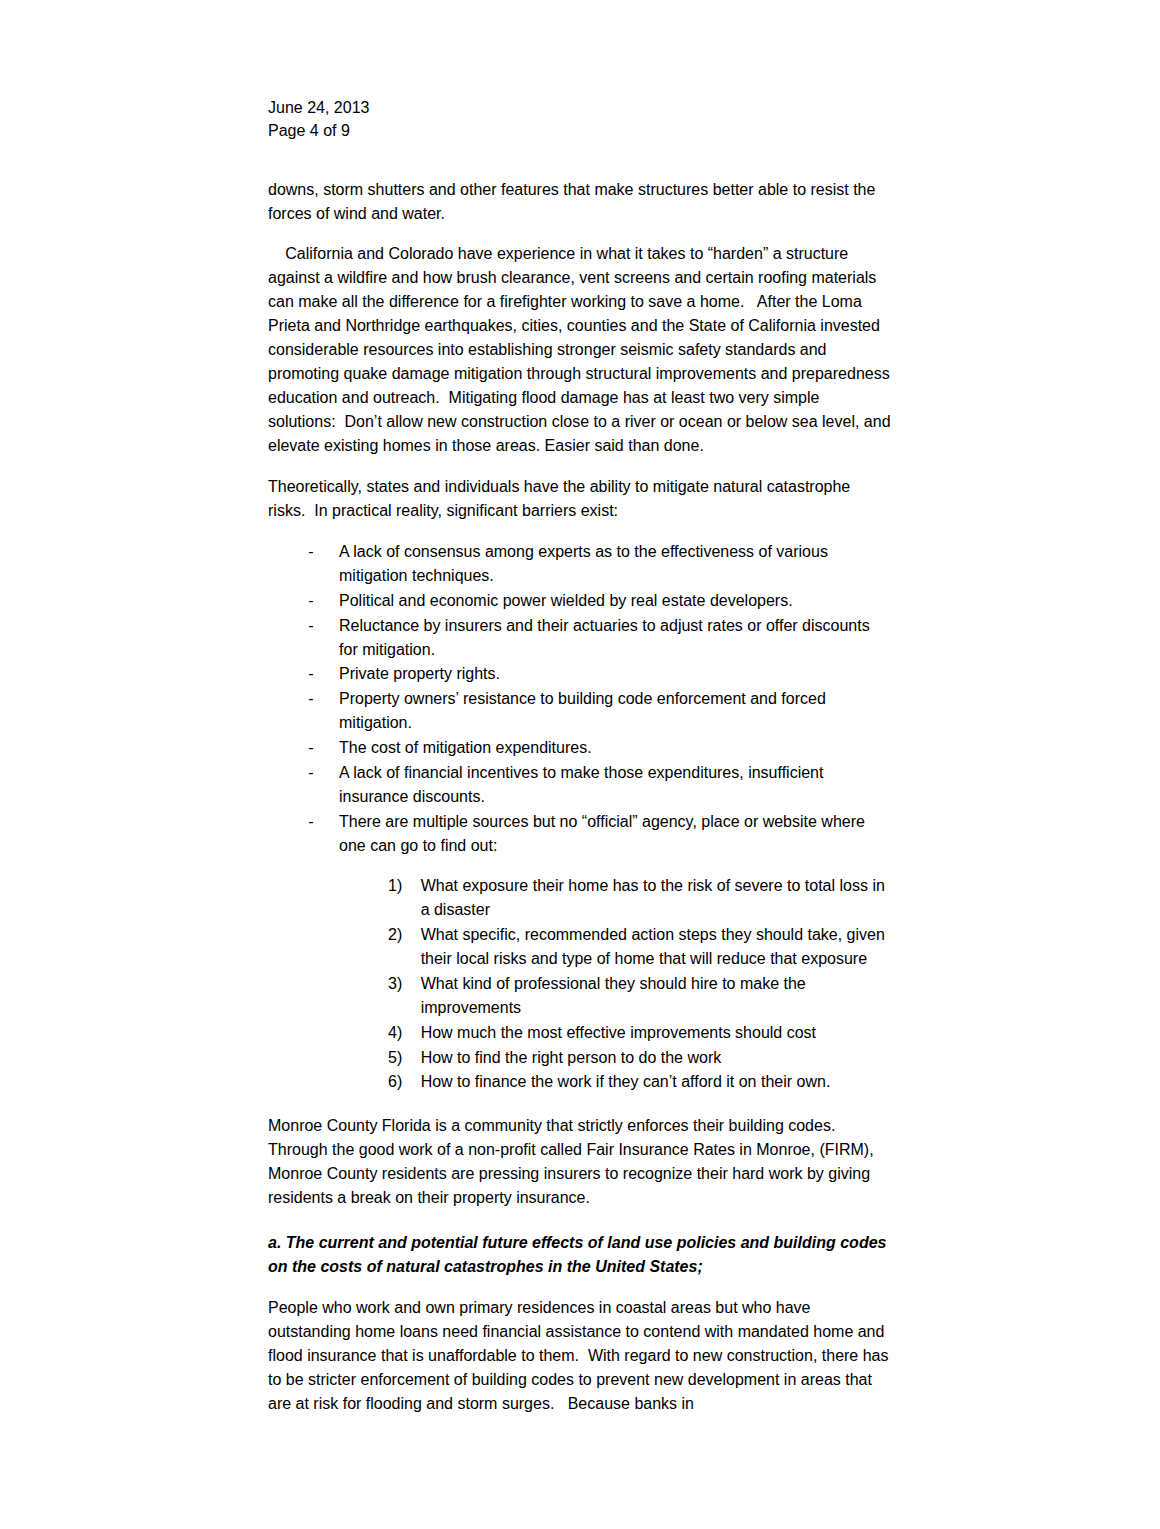June 24, 2013
Page 4 of 9
downs, storm shutters and other features that make structures better able to resist the forces of wind and water.
California and Colorado have experience in what it takes to “harden” a structure against a wildfire and how brush clearance, vent screens and certain roofing materials can make all the difference for a firefighter working to save a home. After the Loma Prieta and Northridge earthquakes, cities, counties and the State of California invested considerable resources into establishing stronger seismic safety standards and promoting quake damage mitigation through structural improvements and preparedness education and outreach. Mitigating flood damage has at least two very simple solutions: Don’t allow new construction close to a river or ocean or below sea level, and elevate existing homes in those areas. Easier said than done.
Theoretically, states and individuals have the ability to mitigate natural catastrophe risks. In practical reality, significant barriers exist:
A lack of consensus among experts as to the effectiveness of various mitigation techniques.
Political and economic power wielded by real estate developers.
Reluctance by insurers and their actuaries to adjust rates or offer discounts for mitigation.
Private property rights.
Property owners’ resistance to building code enforcement and forced mitigation.
The cost of mitigation expenditures.
A lack of financial incentives to make those expenditures, insufficient insurance discounts.
There are multiple sources but no “official” agency, place or website where one can go to find out:
What exposure their home has to the risk of severe to total loss in a disaster
What specific, recommended action steps they should take, given their local risks and type of home that will reduce that exposure
What kind of professional they should hire to make the improvements
How much the most effective improvements should cost
How to find the right person to do the work
How to finance the work if they can’t afford it on their own.
Monroe County Florida is a community that strictly enforces their building codes. Through the good work of a non-profit called Fair Insurance Rates in Monroe, (FIRM), Monroe County residents are pressing insurers to recognize their hard work by giving residents a break on their property insurance.
a. The current and potential future effects of land use policies and building codes on the costs of natural catastrophes in the United States;
People who work and own primary residences in coastal areas but who have outstanding home loans need financial assistance to contend with mandated home and flood insurance that is unaffordable to them. With regard to new construction, there has to be stricter enforcement of building codes to prevent new development in areas that are at risk for flooding and storm surges. Because banks in